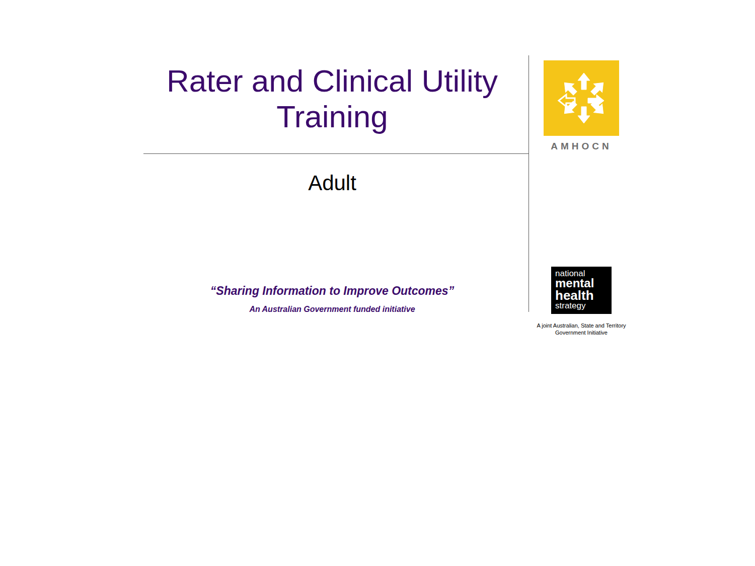Rater and Clinical Utility Training
Adult
“Sharing Information to Improve Outcomes”
An Australian Government funded initiative
AMHOCN
national mental health strategy
A joint Australian, State and Territory Government Initiative